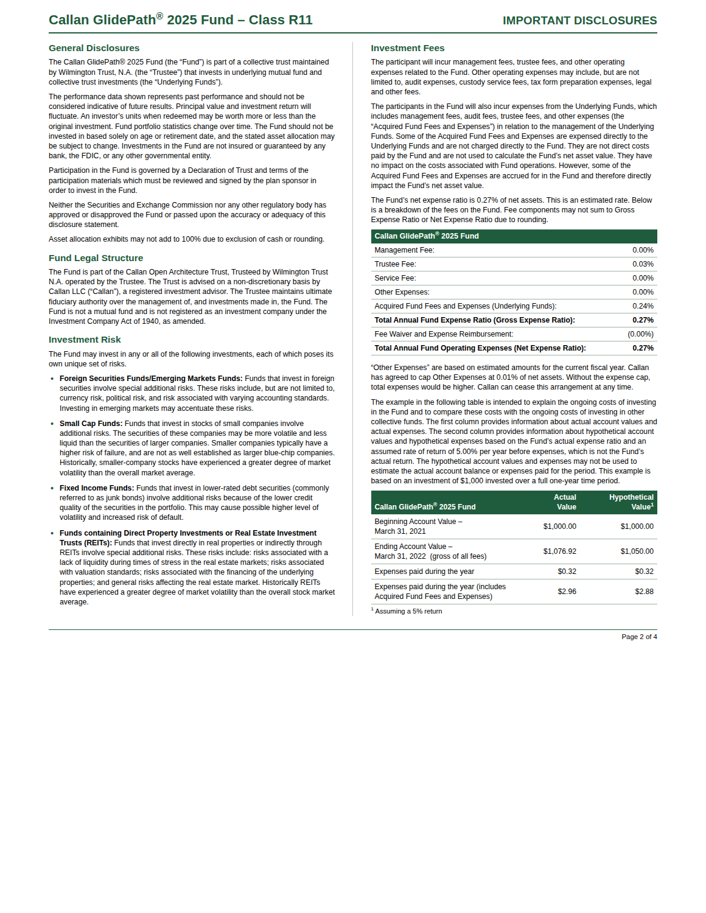Callan GlidePath® 2025 Fund – Class R11
IMPORTANT DISCLOSURES
General Disclosures
The Callan GlidePath® 2025 Fund (the “Fund”) is part of a collective trust maintained by Wilmington Trust, N.A. (the “Trustee”) that invests in underlying mutual fund and collective trust investments (the “Underlying Funds”).
The performance data shown represents past performance and should not be considered indicative of future results. Principal value and investment return will fluctuate. An investor’s units when redeemed may be worth more or less than the original investment. Fund portfolio statistics change over time. The Fund should not be invested in based solely on age or retirement date, and the stated asset allocation may be subject to change. Investments in the Fund are not insured or guaranteed by any bank, the FDIC, or any other governmental entity.
Participation in the Fund is governed by a Declaration of Trust and terms of the participation materials which must be reviewed and signed by the plan sponsor in order to invest in the Fund.
Neither the Securities and Exchange Commission nor any other regulatory body has approved or disapproved the Fund or passed upon the accuracy or adequacy of this disclosure statement.
Asset allocation exhibits may not add to 100% due to exclusion of cash or rounding.
Fund Legal Structure
The Fund is part of the Callan Open Architecture Trust, Trusteed by Wilmington Trust N.A. operated by the Trustee. The Trust is advised on a non-discretionary basis by Callan LLC (“Callan”), a registered investment advisor. The Trustee maintains ultimate fiduciary authority over the management of, and investments made in, the Fund. The Fund is not a mutual fund and is not registered as an investment company under the Investment Company Act of 1940, as amended.
Investment Risk
The Fund may invest in any or all of the following investments, each of which poses its own unique set of risks.
Foreign Securities Funds/Emerging Markets Funds: Funds that invest in foreign securities involve special additional risks. These risks include, but are not limited to, currency risk, political risk, and risk associated with varying accounting standards. Investing in emerging markets may accentuate these risks.
Small Cap Funds: Funds that invest in stocks of small companies involve additional risks. The securities of these companies may be more volatile and less liquid than the securities of larger companies. Smaller companies typically have a higher risk of failure, and are not as well established as larger blue-chip companies. Historically, smaller-company stocks have experienced a greater degree of market volatility than the overall market average.
Fixed Income Funds: Funds that invest in lower-rated debt securities (commonly referred to as junk bonds) involve additional risks because of the lower credit quality of the securities in the portfolio. This may cause possible higher level of volatility and increased risk of default.
Funds containing Direct Property Investments or Real Estate Investment Trusts (REITs): Funds that invest directly in real properties or indirectly through REITs involve special additional risks. These risks include: risks associated with a lack of liquidity during times of stress in the real estate markets; risks associated with valuation standards; risks associated with the financing of the underlying properties; and general risks affecting the real estate market. Historically REITs have experienced a greater degree of market volatility than the overall stock market average.
Investment Fees
The participant will incur management fees, trustee fees, and other operating expenses related to the Fund. Other operating expenses may include, but are not limited to, audit expenses, custody service fees, tax form preparation expenses, legal and other fees.
The participants in the Fund will also incur expenses from the Underlying Funds, which includes management fees, audit fees, trustee fees, and other expenses (the “Acquired Fund Fees and Expenses”) in relation to the management of the Underlying Funds. Some of the Acquired Fund Fees and Expenses are expensed directly to the Underlying Funds and are not charged directly to the Fund. They are not direct costs paid by the Fund and are not used to calculate the Fund’s net asset value. They have no impact on the costs associated with Fund operations. However, some of the Acquired Fund Fees and Expenses are accrued for in the Fund and therefore directly impact the Fund’s net asset value.
The Fund’s net expense ratio is 0.27% of net assets. This is an estimated rate. Below is a breakdown of the fees on the Fund. Fee components may not sum to Gross Expense Ratio or Net Expense Ratio due to rounding.
Callan GlidePath ® 2025 Fund
| Management Fee: | 0.00% |
| Trustee Fee: | 0.03% |
| Service Fee: | 0.00% |
| Other Expenses: | 0.00% |
| Acquired Fund Fees and Expenses (Underlying Funds): | 0.24% |
| Total Annual Fund Expense Ratio (Gross Expense Ratio): | 0.27% |
| Fee Waiver and Expense Reimbursement: | (0.00%) |
| Total Annual Fund Operating Expenses (Net Expense Ratio): | 0.27% |
“Other Expenses” are based on estimated amounts for the current fiscal year. Callan has agreed to cap Other Expenses at 0.01% of net assets. Without the expense cap, total expenses would be higher. Callan can cease this arrangement at any time.
The example in the following table is intended to explain the ongoing costs of investing in the Fund and to compare these costs with the ongoing costs of investing in other collective funds. The first column provides information about actual account values and actual expenses. The second column provides information about hypothetical account values and hypothetical expenses based on the Fund’s actual expense ratio and an assumed rate of return of 5.00% per year before expenses, which is not the Fund’s actual return. The hypothetical account values and expenses may not be used to estimate the actual account balance or expenses paid for the period. This example is based on an investment of $1,000 invested over a full one-year time period.
| Callan GlidePath ® 2025 Fund | Actual Value | Hypothetical Value 1 |
| --- | --- | --- |
| Beginning Account Value – March 31, 2021 | $1,000.00 | $1,000.00 |
| Ending Account Value – March 31, 2022 (gross of all fees) | $1,076.92 | $1,050.00 |
| Expenses paid during the year | $0.32 | $0.32 |
| Expenses paid during the year (includes Acquired Fund Fees and Expenses) | $2.96 | $2.88 |
1 Assuming a 5% return
Page 2 of 4